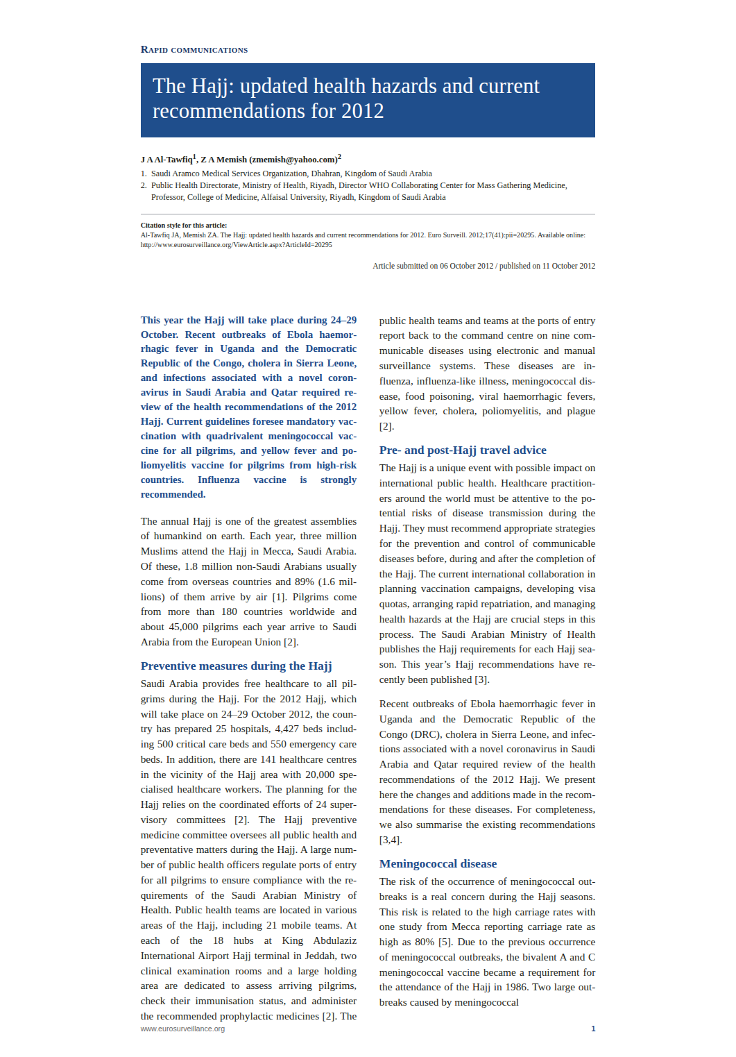Rapid communications
The Hajj: updated health hazards and current recommendations for 2012
J A Al-Tawfiq1, Z A Memish (zmemish@yahoo.com)2
1. Saudi Aramco Medical Services Organization, Dhahran, Kingdom of Saudi Arabia
2. Public Health Directorate, Ministry of Health, Riyadh, Director WHO Collaborating Center for Mass Gathering Medicine, Professor, College of Medicine, Alfaisal University, Riyadh, Kingdom of Saudi Arabia
Citation style for this article:
Al-Tawfiq JA, Memish ZA. The Hajj: updated health hazards and current recommendations for 2012. Euro Surveill. 2012;17(41):pii=20295. Available online: http://www.eurosurveillance.org/ViewArticle.aspx?ArticleId=20295
Article submitted on 06 October 2012 / published on 11 October 2012
This year the Hajj will take place during 24–29 October. Recent outbreaks of Ebola haemorrhagic fever in Uganda and the Democratic Republic of the Congo, cholera in Sierra Leone, and infections associated with a novel coronavirus in Saudi Arabia and Qatar required review of the health recommendations of the 2012 Hajj. Current guidelines foresee mandatory vaccination with quadrivalent meningococcal vaccine for all pilgrims, and yellow fever and poliomyelitis vaccine for pilgrims from high-risk countries. Influenza vaccine is strongly recommended.
The annual Hajj is one of the greatest assemblies of humankind on earth. Each year, three million Muslims attend the Hajj in Mecca, Saudi Arabia. Of these, 1.8 million non-Saudi Arabians usually come from overseas countries and 89% (1.6 millions) of them arrive by air [1]. Pilgrims come from more than 180 countries worldwide and about 45,000 pilgrims each year arrive to Saudi Arabia from the European Union [2].
Preventive measures during the Hajj
Saudi Arabia provides free healthcare to all pilgrims during the Hajj. For the 2012 Hajj, which will take place on 24–29 October 2012, the country has prepared 25 hospitals, 4,427 beds including 500 critical care beds and 550 emergency care beds. In addition, there are 141 healthcare centres in the vicinity of the Hajj area with 20,000 specialised healthcare workers. The planning for the Hajj relies on the coordinated efforts of 24 supervisory committees [2]. The Hajj preventive medicine committee oversees all public health and preventative matters during the Hajj. A large number of public health officers regulate ports of entry for all pilgrims to ensure compliance with the requirements of the Saudi Arabian Ministry of Health. Public health teams are located in various areas of the Hajj, including 21 mobile teams. At each of the 18 hubs at King Abdulaziz International Airport Hajj terminal in Jeddah, two clinical examination rooms and a large holding area are dedicated to assess arriving pilgrims, check their immunisation status, and administer the recommended prophylactic medicines [2]. The public health teams and teams at the ports of entry report back to the command centre on nine communicable diseases using electronic and manual surveillance systems. These diseases are influenza, influenza-like illness, meningococcal disease, food poisoning, viral haemorrhagic fevers, yellow fever, cholera, poliomyelitis, and plague [2].
Pre- and post-Hajj travel advice
The Hajj is a unique event with possible impact on international public health. Healthcare practitioners around the world must be attentive to the potential risks of disease transmission during the Hajj. They must recommend appropriate strategies for the prevention and control of communicable diseases before, during and after the completion of the Hajj. The current international collaboration in planning vaccination campaigns, developing visa quotas, arranging rapid repatriation, and managing health hazards at the Hajj are crucial steps in this process. The Saudi Arabian Ministry of Health publishes the Hajj requirements for each Hajj season. This year’s Hajj recommendations have recently been published [3].
Recent outbreaks of Ebola haemorrhagic fever in Uganda and the Democratic Republic of the Congo (DRC), cholera in Sierra Leone, and infections associated with a novel coronavirus in Saudi Arabia and Qatar required review of the health recommendations of the 2012 Hajj. We present here the changes and additions made in the recommendations for these diseases. For completeness, we also summarise the existing recommendations [3,4].
Meningococcal disease
The risk of the occurrence of meningococcal outbreaks is a real concern during the Hajj seasons. This risk is related to the high carriage rates with one study from Mecca reporting carriage rate as high as 80% [5]. Due to the previous occurrence of meningococcal outbreaks, the bivalent A and C meningococcal vaccine became a requirement for the attendance of the Hajj in 1986. Two large outbreaks caused by meningococcal
www.eurosurveillance.org 1